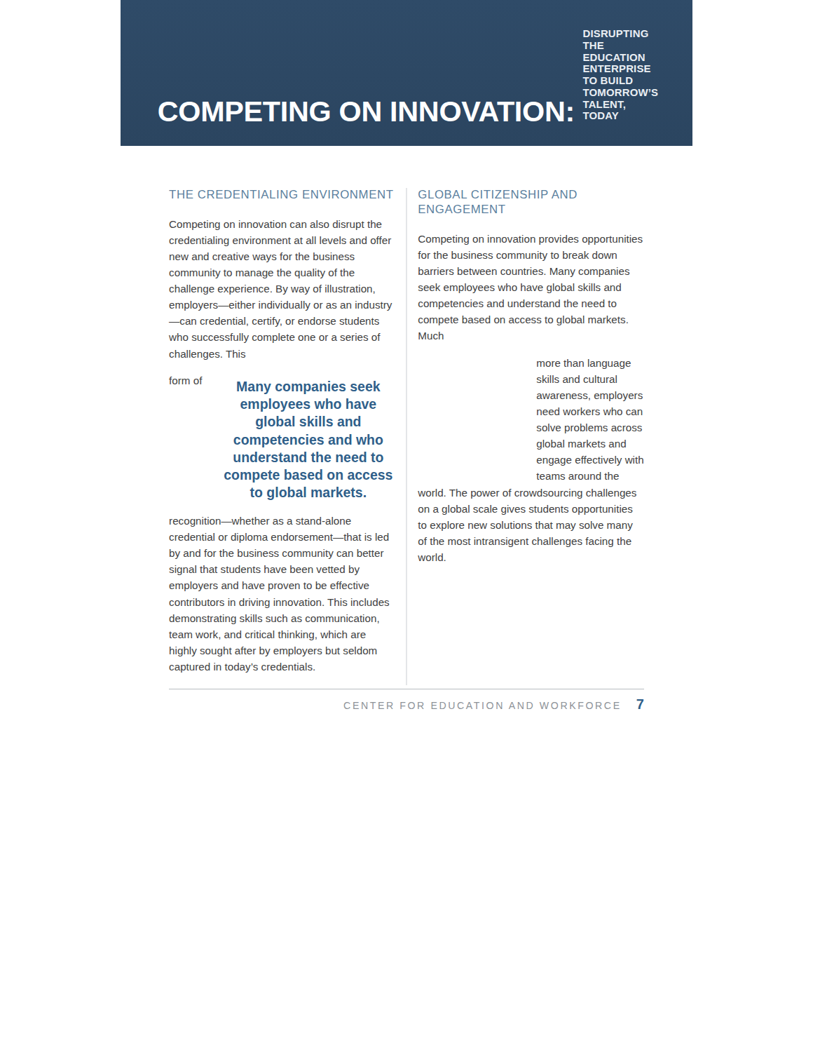Competing on Innovation:
Disrupting the Education Enterprise
to Build Tomorrow’s Talent, Today
The Credentialing Environment
Competing on innovation can also disrupt the credentialing environment at all levels and offer new and creative ways for the business community to manage the quality of the challenge experience. By way of illustration, employers—either individually or as an industry—can credential, certify, or endorse students who successfully complete one or a series of challenges. This
Many companies seek employees who have global skills and competencies and who understand the need to compete based on access to global markets.
form of recognition—whether as a stand-alone credential or diploma endorsement—that is led by and for the business community can better signal that students have been vetted by employers and have proven to be effective contributors in driving innovation. This includes demonstrating skills such as communication, team work, and critical thinking, which are highly sought after by employers but seldom captured in today’s credentials.
Global Citizenship and Engagement
Competing on innovation provides opportunities for the business community to break down barriers between countries. Many companies seek employees who have global skills and competencies and understand the need to compete based on access to global markets. Much
more than language skills and cultural awareness, employers need workers who can solve problems across global markets and engage effectively with teams around the world. The power of crowdsourcing challenges on a global scale gives students opportunities to explore new solutions that may solve many of the most intransigent challenges facing the world.
Center for Education and Workforce
7